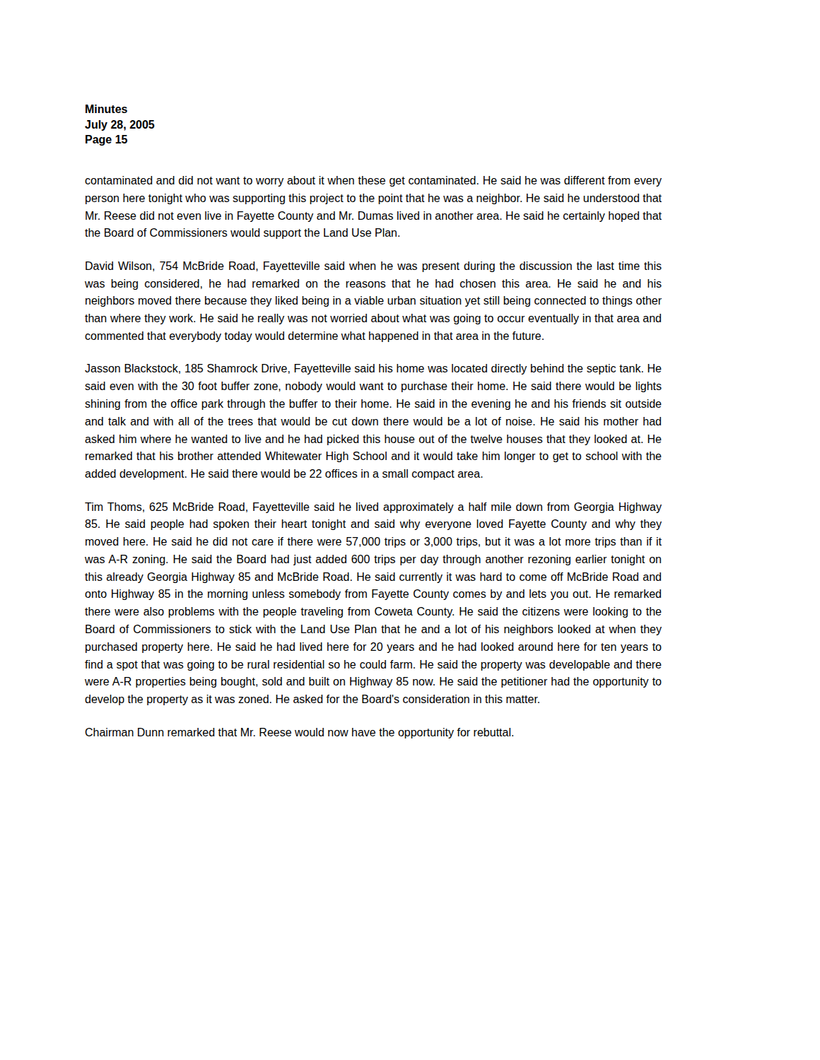Minutes
July 28, 2005
Page 15
contaminated and did not want to worry about it when these get contaminated. He said he was different from every person here tonight who was supporting this project to the point that he was a neighbor. He said he understood that Mr. Reese did not even live in Fayette County and Mr. Dumas lived in another area. He said he certainly hoped that the Board of Commissioners would support the Land Use Plan.
David Wilson, 754 McBride Road, Fayetteville said when he was present during the discussion the last time this was being considered, he had remarked on the reasons that he had chosen this area. He said he and his neighbors moved there because they liked being in a viable urban situation yet still being connected to things other than where they work. He said he really was not worried about what was going to occur eventually in that area and commented that everybody today would determine what happened in that area in the future.
Jasson Blackstock, 185 Shamrock Drive, Fayetteville said his home was located directly behind the septic tank. He said even with the 30 foot buffer zone, nobody would want to purchase their home. He said there would be lights shining from the office park through the buffer to their home. He said in the evening he and his friends sit outside and talk and with all of the trees that would be cut down there would be a lot of noise. He said his mother had asked him where he wanted to live and he had picked this house out of the twelve houses that they looked at. He remarked that his brother attended Whitewater High School and it would take him longer to get to school with the added development. He said there would be 22 offices in a small compact area.
Tim Thoms, 625 McBride Road, Fayetteville said he lived approximately a half mile down from Georgia Highway 85. He said people had spoken their heart tonight and said why everyone loved Fayette County and why they moved here. He said he did not care if there were 57,000 trips or 3,000 trips, but it was a lot more trips than if it was A-R zoning. He said the Board had just added 600 trips per day through another rezoning earlier tonight on this already Georgia Highway 85 and McBride Road. He said currently it was hard to come off McBride Road and onto Highway 85 in the morning unless somebody from Fayette County comes by and lets you out. He remarked there were also problems with the people traveling from Coweta County. He said the citizens were looking to the Board of Commissioners to stick with the Land Use Plan that he and a lot of his neighbors looked at when they purchased property here. He said he had lived here for 20 years and he had looked around here for ten years to find a spot that was going to be rural residential so he could farm. He said the property was developable and there were A-R properties being bought, sold and built on Highway 85 now. He said the petitioner had the opportunity to develop the property as it was zoned. He asked for the Board's consideration in this matter.
Chairman Dunn remarked that Mr. Reese would now have the opportunity for rebuttal.